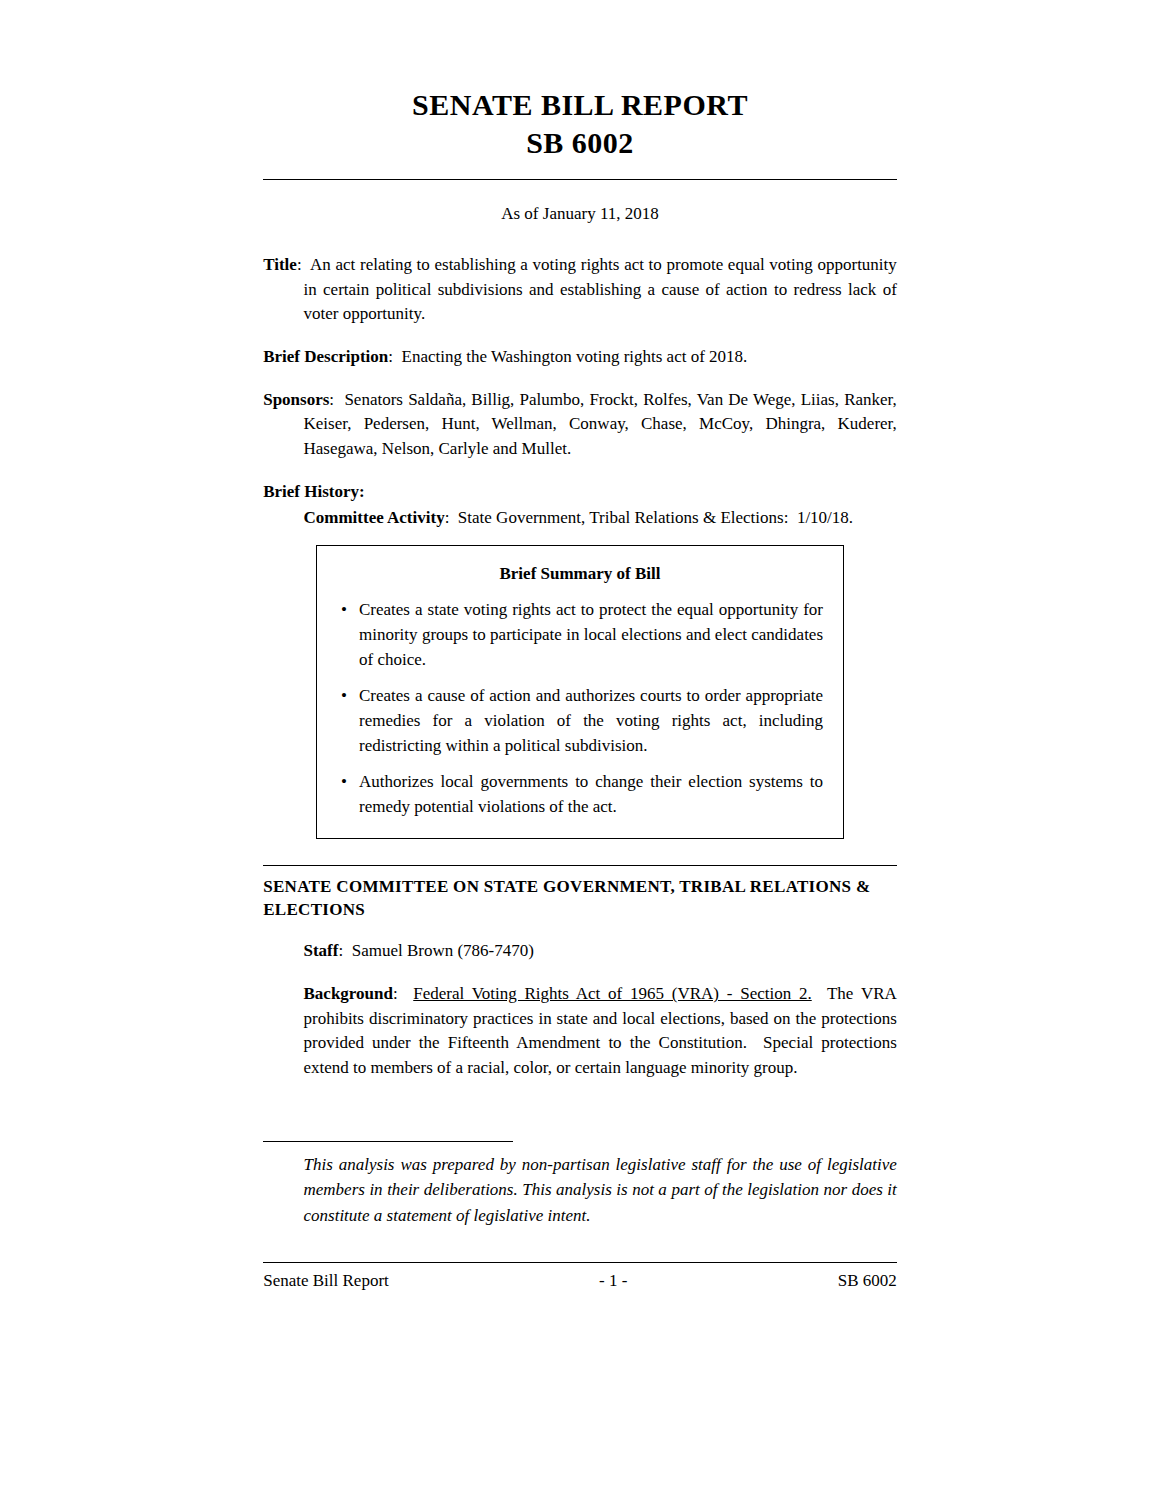SENATE BILL REPORT
SB 6002
As of January 11, 2018
Title: An act relating to establishing a voting rights act to promote equal voting opportunity in certain political subdivisions and establishing a cause of action to redress lack of voter opportunity.
Brief Description: Enacting the Washington voting rights act of 2018.
Sponsors: Senators Saldaña, Billig, Palumbo, Frockt, Rolfes, Van De Wege, Liias, Ranker, Keiser, Pedersen, Hunt, Wellman, Conway, Chase, McCoy, Dhingra, Kuderer, Hasegawa, Nelson, Carlyle and Mullet.
Brief History:
Committee Activity: State Government, Tribal Relations & Elections: 1/10/18.
Brief Summary of Bill
Creates a state voting rights act to protect the equal opportunity for minority groups to participate in local elections and elect candidates of choice.
Creates a cause of action and authorizes courts to order appropriate remedies for a violation of the voting rights act, including redistricting within a political subdivision.
Authorizes local governments to change their election systems to remedy potential violations of the act.
SENATE COMMITTEE ON STATE GOVERNMENT, TRIBAL RELATIONS & ELECTIONS
Staff: Samuel Brown (786-7470)
Background: Federal Voting Rights Act of 1965 (VRA) - Section 2. The VRA prohibits discriminatory practices in state and local elections, based on the protections provided under the Fifteenth Amendment to the Constitution. Special protections extend to members of a racial, color, or certain language minority group.
This analysis was prepared by non-partisan legislative staff for the use of legislative members in their deliberations. This analysis is not a part of the legislation nor does it constitute a statement of legislative intent.
Senate Bill Report
- 1 -
SB 6002